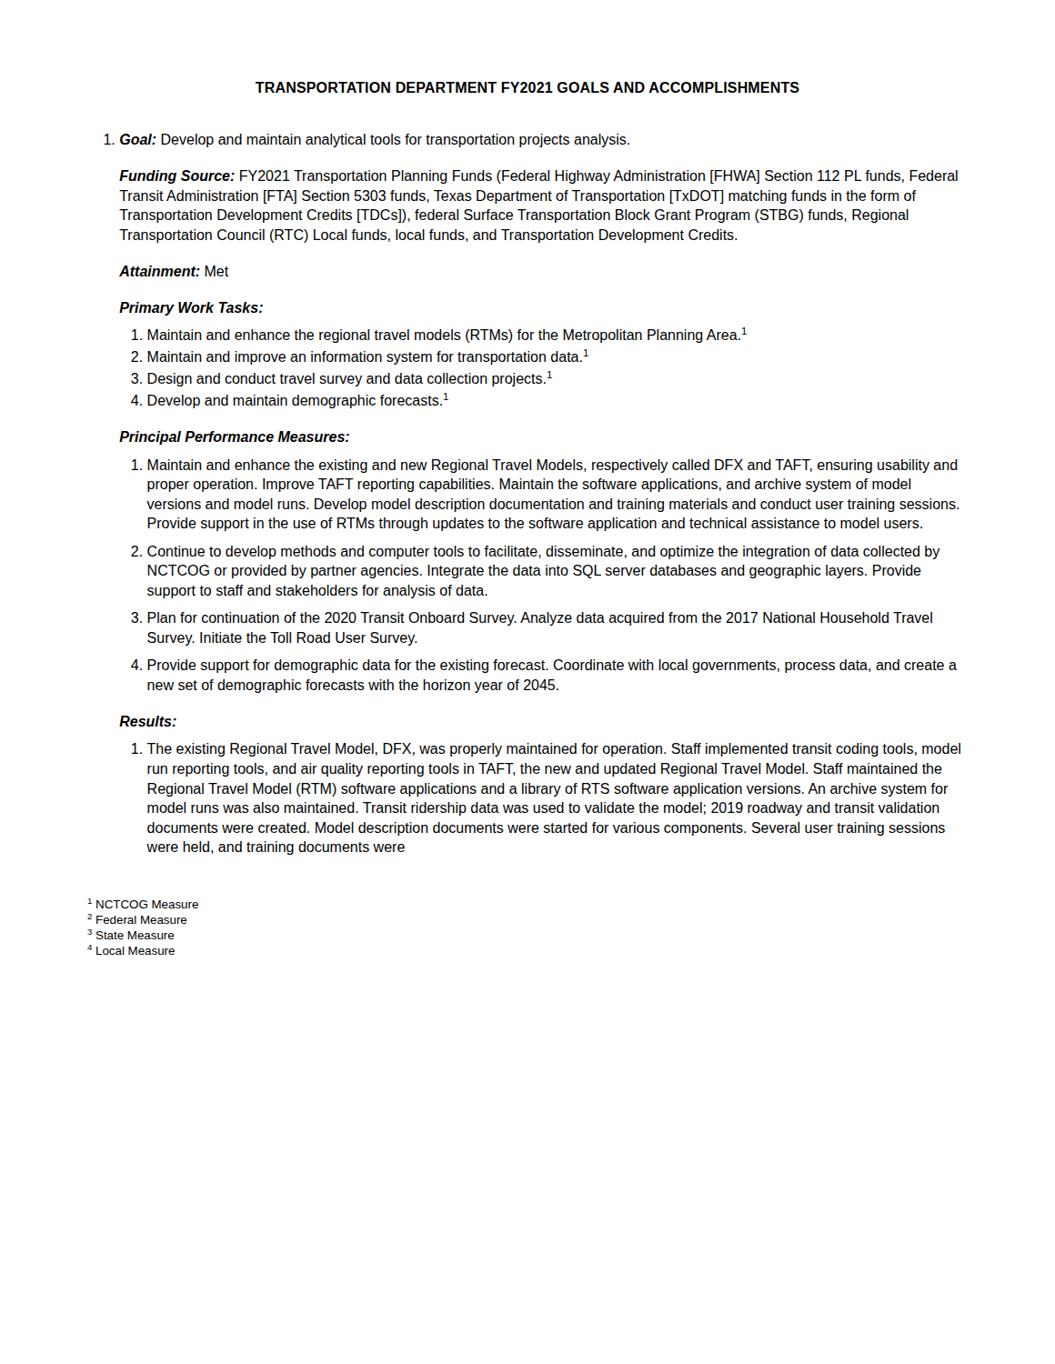TRANSPORTATION DEPARTMENT FY2021 GOALS AND ACCOMPLISHMENTS
Goal: Develop and maintain analytical tools for transportation projects analysis.
Funding Source: FY2021 Transportation Planning Funds (Federal Highway Administration [FHWA] Section 112 PL funds, Federal Transit Administration [FTA] Section 5303 funds, Texas Department of Transportation [TxDOT] matching funds in the form of Transportation Development Credits [TDCs]), federal Surface Transportation Block Grant Program (STBG) funds, Regional Transportation Council (RTC) Local funds, local funds, and Transportation Development Credits.
Attainment: Met
Primary Work Tasks:
Maintain and enhance the regional travel models (RTMs) for the Metropolitan Planning Area.1
Maintain and improve an information system for transportation data.1
Design and conduct travel survey and data collection projects.1
Develop and maintain demographic forecasts.1
Principal Performance Measures:
Maintain and enhance the existing and new Regional Travel Models, respectively called DFX and TAFT, ensuring usability and proper operation. Improve TAFT reporting capabilities. Maintain the software applications, and archive system of model versions and model runs. Develop model description documentation and training materials and conduct user training sessions. Provide support in the use of RTMs through updates to the software application and technical assistance to model users.
Continue to develop methods and computer tools to facilitate, disseminate, and optimize the integration of data collected by NCTCOG or provided by partner agencies. Integrate the data into SQL server databases and geographic layers. Provide support to staff and stakeholders for analysis of data.
Plan for continuation of the 2020 Transit Onboard Survey. Analyze data acquired from the 2017 National Household Travel Survey. Initiate the Toll Road User Survey.
Provide support for demographic data for the existing forecast. Coordinate with local governments, process data, and create a new set of demographic forecasts with the horizon year of 2045.
Results:
The existing Regional Travel Model, DFX, was properly maintained for operation. Staff implemented transit coding tools, model run reporting tools, and air quality reporting tools in TAFT, the new and updated Regional Travel Model. Staff maintained the Regional Travel Model (RTM) software applications and a library of RTS software application versions. An archive system for model runs was also maintained. Transit ridership data was used to validate the model; 2019 roadway and transit validation documents were created. Model description documents were started for various components. Several user training sessions were held, and training documents were
1 NCTCOG Measure
2 Federal Measure
3 State Measure
4 Local Measure